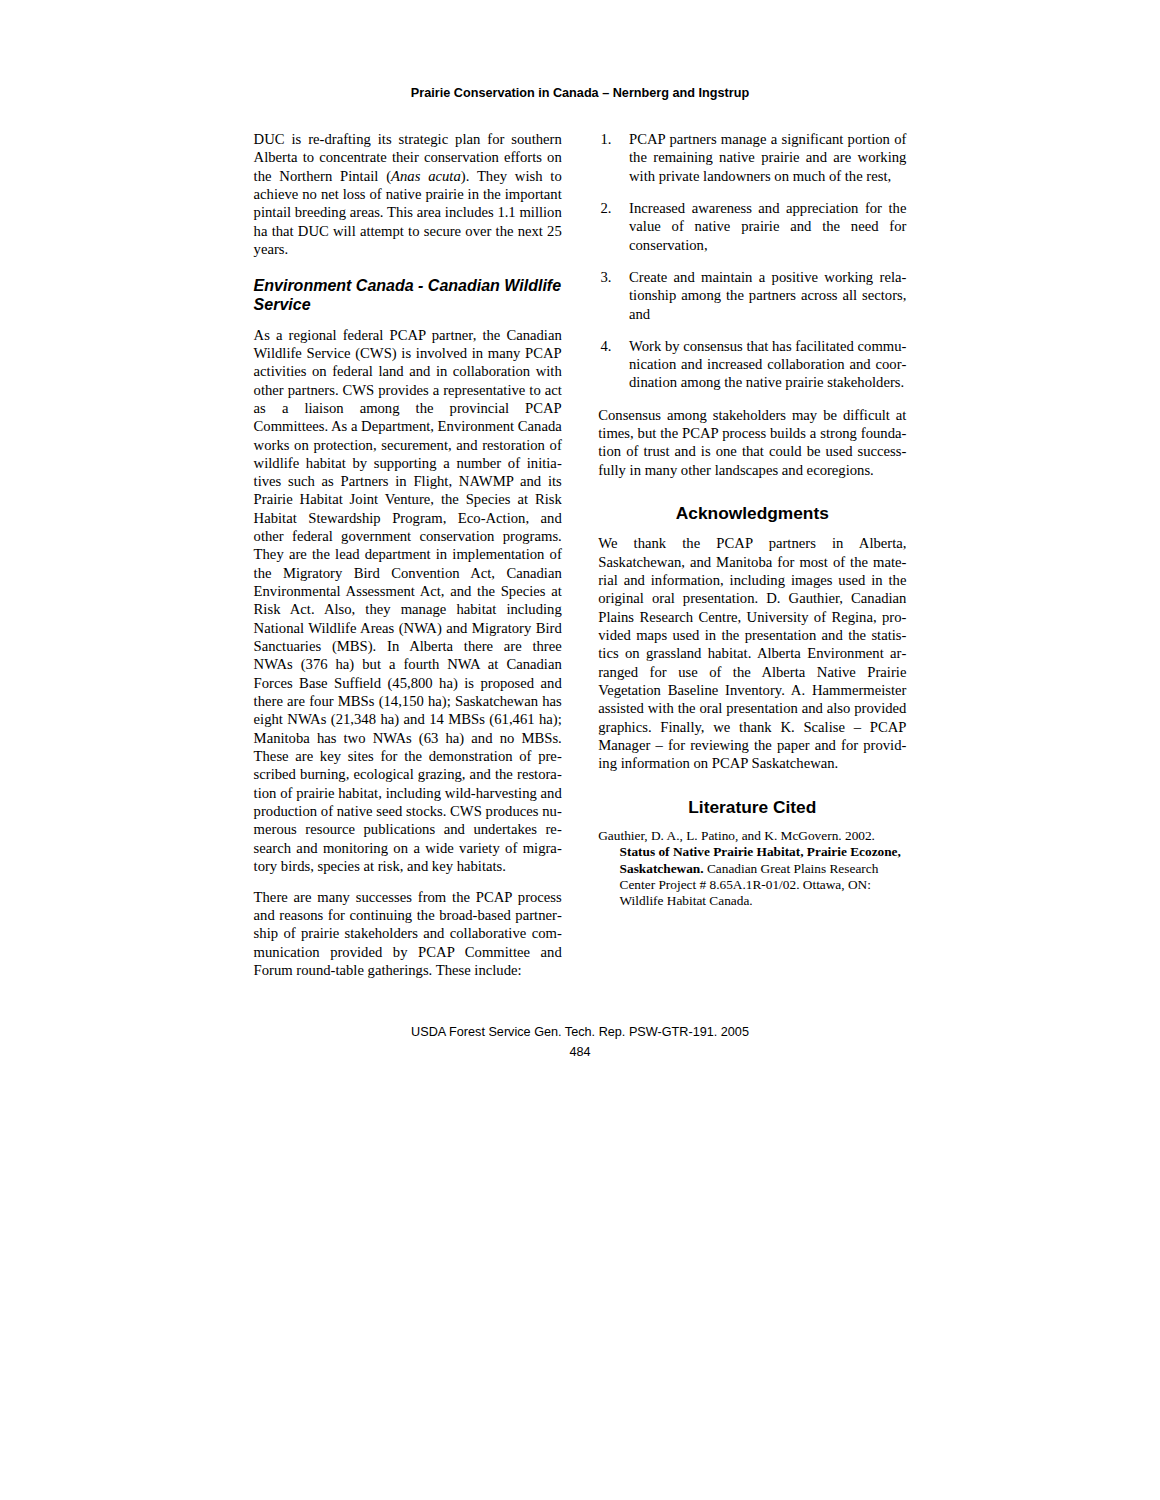Prairie Conservation in Canada – Nernberg and Ingstrup
DUC is re-drafting its strategic plan for southern Alberta to concentrate their conservation efforts on the Northern Pintail (Anas acuta). They wish to achieve no net loss of native prairie in the important pintail breeding areas. This area includes 1.1 million ha that DUC will attempt to secure over the next 25 years.
Environment Canada - Canadian Wildlife Service
As a regional federal PCAP partner, the Canadian Wildlife Service (CWS) is involved in many PCAP activities on federal land and in collaboration with other partners. CWS provides a representative to act as a liaison among the provincial PCAP Committees. As a Department, Environment Canada works on protection, securement, and restoration of wildlife habitat by supporting a number of initiatives such as Partners in Flight, NAWMP and its Prairie Habitat Joint Venture, the Species at Risk Habitat Stewardship Program, Eco-Action, and other federal government conservation programs. They are the lead department in implementation of the Migratory Bird Convention Act, Canadian Environmental Assessment Act, and the Species at Risk Act. Also, they manage habitat including National Wildlife Areas (NWA) and Migratory Bird Sanctuaries (MBS). In Alberta there are three NWAs (376 ha) but a fourth NWA at Canadian Forces Base Suffield (45,800 ha) is proposed and there are four MBSs (14,150 ha); Saskatchewan has eight NWAs (21,348 ha) and 14 MBSs (61,461 ha); Manitoba has two NWAs (63 ha) and no MBSs. These are key sites for the demonstration of prescribed burning, ecological grazing, and the restoration of prairie habitat, including wild-harvesting and production of native seed stocks. CWS produces numerous resource publications and undertakes research and monitoring on a wide variety of migratory birds, species at risk, and key habitats.
There are many successes from the PCAP process and reasons for continuing the broad-based partnership of prairie stakeholders and collaborative communication provided by PCAP Committee and Forum round-table gatherings. These include:
PCAP partners manage a significant portion of the remaining native prairie and are working with private landowners on much of the rest,
Increased awareness and appreciation for the value of native prairie and the need for conservation,
Create and maintain a positive working relationship among the partners across all sectors, and
Work by consensus that has facilitated communication and increased collaboration and coordination among the native prairie stakeholders.
Consensus among stakeholders may be difficult at times, but the PCAP process builds a strong foundation of trust and is one that could be used successfully in many other landscapes and ecoregions.
Acknowledgments
We thank the PCAP partners in Alberta, Saskatchewan, and Manitoba for most of the material and information, including images used in the original oral presentation. D. Gauthier, Canadian Plains Research Centre, University of Regina, provided maps used in the presentation and the statistics on grassland habitat. Alberta Environment arranged for use of the Alberta Native Prairie Vegetation Baseline Inventory. A. Hammermeister assisted with the oral presentation and also provided graphics. Finally, we thank K. Scalise – PCAP Manager – for reviewing the paper and for providing information on PCAP Saskatchewan.
Literature Cited
Gauthier, D. A., L. Patino, and K. McGovern. 2002. Status of Native Prairie Habitat, Prairie Ecozone, Saskatchewan. Canadian Great Plains Research Center Project # 8.65A.1R-01/02. Ottawa, ON: Wildlife Habitat Canada.
USDA Forest Service Gen. Tech. Rep. PSW-GTR-191. 2005
484